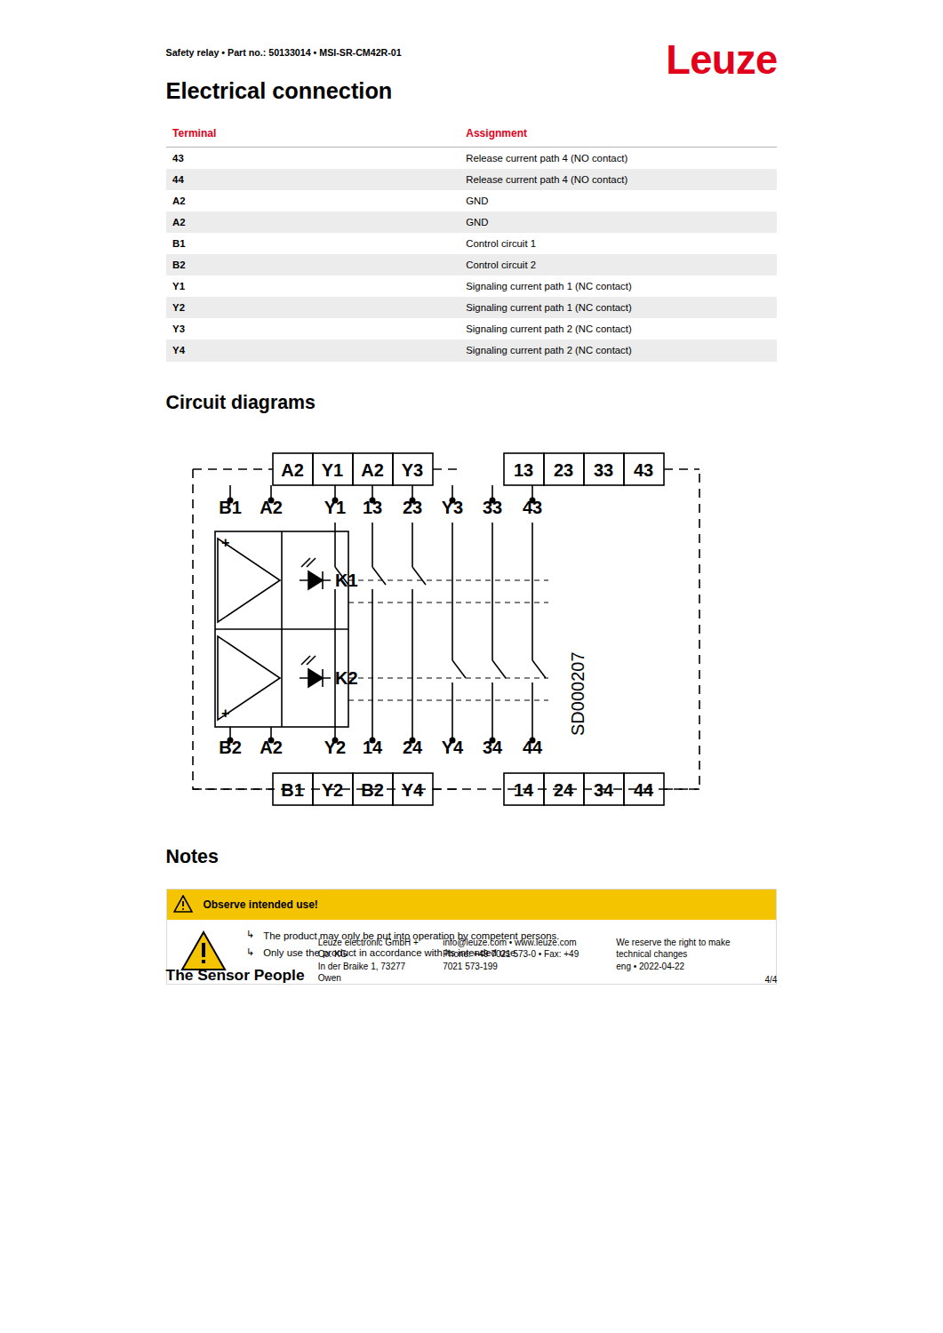Leuze
Safety relay • Part no.: 50133014 • MSI-SR-CM42R-01
Electrical connection
| Terminal | Assignment |
| --- | --- |
| 43 | Release current path 4 (NO contact) |
| 44 | Release current path 4 (NO contact) |
| A2 | GND |
| A2 | GND |
| B1 | Control circuit 1 |
| B2 | Control circuit 2 |
| Y1 | Signaling current path 1 (NC contact) |
| Y2 | Signaling current path 1 (NC contact) |
| Y3 | Signaling current path 2 (NC contact) |
| Y4 | Signaling current path 2 (NC contact) |
Circuit diagrams
A2 Y1 A2 Y3 13 23 33 43 B1 Y2 B2 Y4 14 24 34 44 B1 A2 Y1 13 23 Y3 33 43 B2 A2 Y2 14 24 Y4 34 44 + + K1 K2 SD000207
Notes
Observe intended use!
The product may only be put into operation by competent persons.
Only use the product in accordance with its intended use.
The Sensor People
Leuze electronic GmbH + Co. KG
In der Braike 1, 73277 Owen
info@leuze.com • www.leuze.com
Phone: +49 7021 573-0 • Fax: +49 7021 573-199
We reserve the right to make technical changes
eng • 2022-04-22
4/4